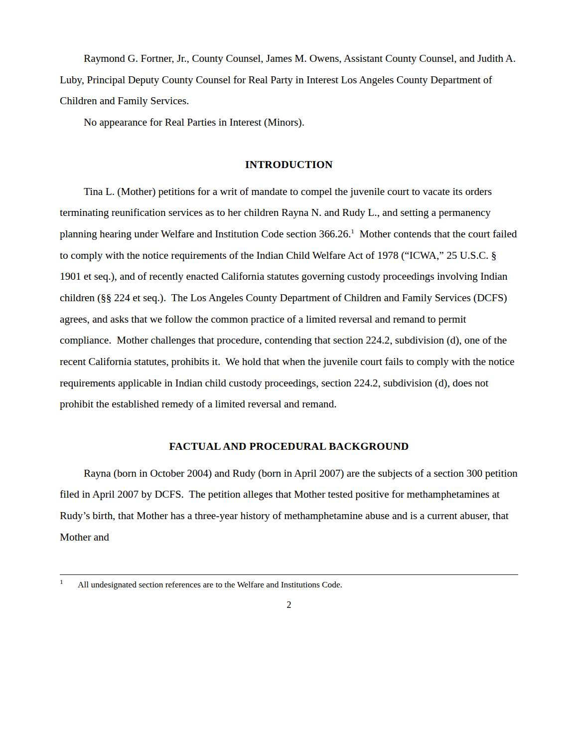Raymond G. Fortner, Jr., County Counsel, James M. Owens, Assistant County Counsel, and Judith A. Luby, Principal Deputy County Counsel for Real Party in Interest Los Angeles County Department of Children and Family Services.
No appearance for Real Parties in Interest (Minors).
INTRODUCTION
Tina L. (Mother) petitions for a writ of mandate to compel the juvenile court to vacate its orders terminating reunification services as to her children Rayna N. and Rudy L., and setting a permanency planning hearing under Welfare and Institution Code section 366.26.1 Mother contends that the court failed to comply with the notice requirements of the Indian Child Welfare Act of 1978 (“ICWA,” 25 U.S.C. § 1901 et seq.), and of recently enacted California statutes governing custody proceedings involving Indian children (§§ 224 et seq.). The Los Angeles County Department of Children and Family Services (DCFS) agrees, and asks that we follow the common practice of a limited reversal and remand to permit compliance. Mother challenges that procedure, contending that section 224.2, subdivision (d), one of the recent California statutes, prohibits it. We hold that when the juvenile court fails to comply with the notice requirements applicable in Indian child custody proceedings, section 224.2, subdivision (d), does not prohibit the established remedy of a limited reversal and remand.
FACTUAL AND PROCEDURAL BACKGROUND
Rayna (born in October 2004) and Rudy (born in April 2007) are the subjects of a section 300 petition filed in April 2007 by DCFS. The petition alleges that Mother tested positive for methamphetamines at Rudy’s birth, that Mother has a three-year history of methamphetamine abuse and is a current abuser, that Mother and
1 All undesignated section references are to the Welfare and Institutions Code.
2